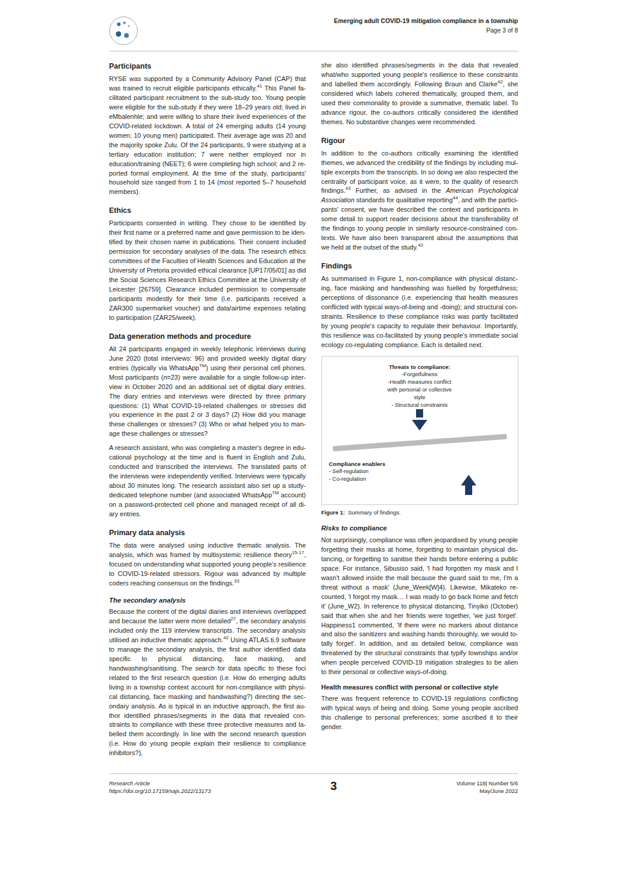Emerging adult COVID-19 mitigation compliance in a township
Page 3 of 8
Participants
RYSE was supported by a Community Advisory Panel (CAP) that was trained to recruit eligible participants ethically.41 This Panel facilitated participant recruitment to the sub-study too. Young people were eligible for the sub-study if they were 18–29 years old; lived in eMbalenhle; and were willing to share their lived experiences of the COVID-related lockdown. A total of 24 emerging adults (14 young women; 10 young men) participated. Their average age was 20 and the majority spoke Zulu. Of the 24 participants, 9 were studying at a tertiary education institution; 7 were neither employed nor in education/training (NEET); 6 were completing high school; and 2 reported formal employment. At the time of the study, participants' household size ranged from 1 to 14 (most reported 5–7 household members).
Ethics
Participants consented in writing. They chose to be identified by their first name or a preferred name and gave permission to be identified by their chosen name in publications. Their consent included permission for secondary analyses of the data. The research ethics committees of the Faculties of Health Sciences and Education at the University of Pretoria provided ethical clearance [UP17/05/01] as did the Social Sciences Research Ethics Committee at the University of Leicester [26759]. Clearance included permission to compensate participants modestly for their time (i.e. participants received a ZAR300 supermarket voucher) and data/airtime expenses relating to participation (ZAR25/week).
Data generation methods and procedure
All 24 participants engaged in weekly telephonic interviews during June 2020 (total interviews: 96) and provided weekly digital diary entries (typically via WhatsAppTM) using their personal cell phones. Most participants (n=23) were available for a single follow-up interview in October 2020 and an additional set of digital diary entries. The diary entries and interviews were directed by three primary questions: (1) What COVID-19-related challenges or stresses did you experience in the past 2 or 3 days? (2) How did you manage these challenges or stresses? (3) Who or what helped you to manage these challenges or stresses?
A research assistant, who was completing a master's degree in educational psychology at the time and is fluent in English and Zulu, conducted and transcribed the interviews. The translated parts of the interviews were independently verified. Interviews were typically about 30 minutes long. The research assistant also set up a study-dedicated telephone number (and associated WhatsAppTM account) on a password-protected cell phone and managed receipt of all diary entries.
Primary data analysis
The data were analysed using inductive thematic analysis. The analysis, which was framed by multisystemic resilience theory15-17, focused on understanding what supported young people's resilience to COVID-19-related stressors. Rigour was advanced by multiple coders reaching consensus on the findings.33
The secondary analysis
Because the content of the digital diaries and interviews overlapped and because the latter were more detailed27, the secondary analysis included only the 119 interview transcripts. The secondary analysis utilised an inductive thematic approach.42 Using ATLAS.ti.9 software to manage the secondary analysis, the first author identified data specific to physical distancing, face masking, and handwashing/sanitising. The search for data specific to these foci related to the first research question (i.e. How do emerging adults living in a township context account for non-compliance with physical distancing, face masking and handwashing?) directing the secondary analysis. As is typical in an inductive approach, the first author identified phrases/segments in the data that revealed constraints to compliance with these three protective measures and labelled them accordingly. In line with the second research question (i.e. How do young people explain their resilience to compliance inhibitors?),
she also identified phrases/segments in the data that revealed what/who supported young people's resilience to these constraints and labelled them accordingly. Following Braun and Clarke42, she considered which labels cohered thematically, grouped them, and used their commonality to provide a summative, thematic label. To advance rigour, the co-authors critically considered the identified themes. No substantive changes were recommended.
Rigour
In addition to the co-authors critically examining the identified themes, we advanced the credibility of the findings by including multiple excerpts from the transcripts. In so doing we also respected the centrality of participant voice, as it were, to the quality of research findings.43 Further, as advised in the American Psychological Association standards for qualitative reporting44, and with the participants' consent, we have described the context and participants in some detail to support reader decisions about the transferability of the findings to young people in similarly resource-constrained contexts. We have also been transparent about the assumptions that we held at the outset of the study.42
Findings
As summarised in Figure 1, non-compliance with physical distancing, face masking and handwashing was fuelled by forgetfulness; perceptions of dissonance (i.e. experiencing that health measures conflicted with typical ways-of-being and -doing); and structural constraints. Resilience to these compliance risks was partly facilitated by young people's capacity to regulate their behaviour. Importantly, this resilience was co-facilitated by young people's immediate social ecology co-regulating compliance. Each is detailed next.
Threats to compliance:
-Forgetfulness
-Health measures conflict
with personal or collective
style
- Structural constraints
Compliance enablers
- Self-regulation
- Co-regulation
Figure 1: Summary of findings.
Risks to compliance
Not surprisingly, compliance was often jeopardised by young people forgetting their masks at home, forgetting to maintain physical distancing, or forgetting to sanitise their hands before entering a public space. For instance, Sibusiso said, 'I had forgotten my mask and I wasn't allowed inside the mall because the guard said to me, I'm a threat without a mask' (June_Week[W]4). Likewise, Mikateko recounted, 'I forgot my mask… I was ready to go back home and fetch it' (June_W2). In reference to physical distancing, Tinyiko (October) said that when she and her friends were together, 'we just forget'. Happiness1 commented, 'If there were no markers about distance and also the sanitizers and washing hands thoroughly, we would totally forget'. In addition, and as detailed below, compliance was threatened by the structural constraints that typify townships and/or when people perceived COVID-19 mitigation strategies to be alien to their personal or collective ways-of-doing.
Health measures conflict with personal or collective style
There was frequent reference to COVID-19 regulations conflicting with typical ways of being and doing. Some young people ascribed this challenge to personal preferences; some ascribed it to their gender.
Research Article
https://doi.org/10.17159/sajs.2022/13173
3
Volume 118| Number 5/6
May/June 2022